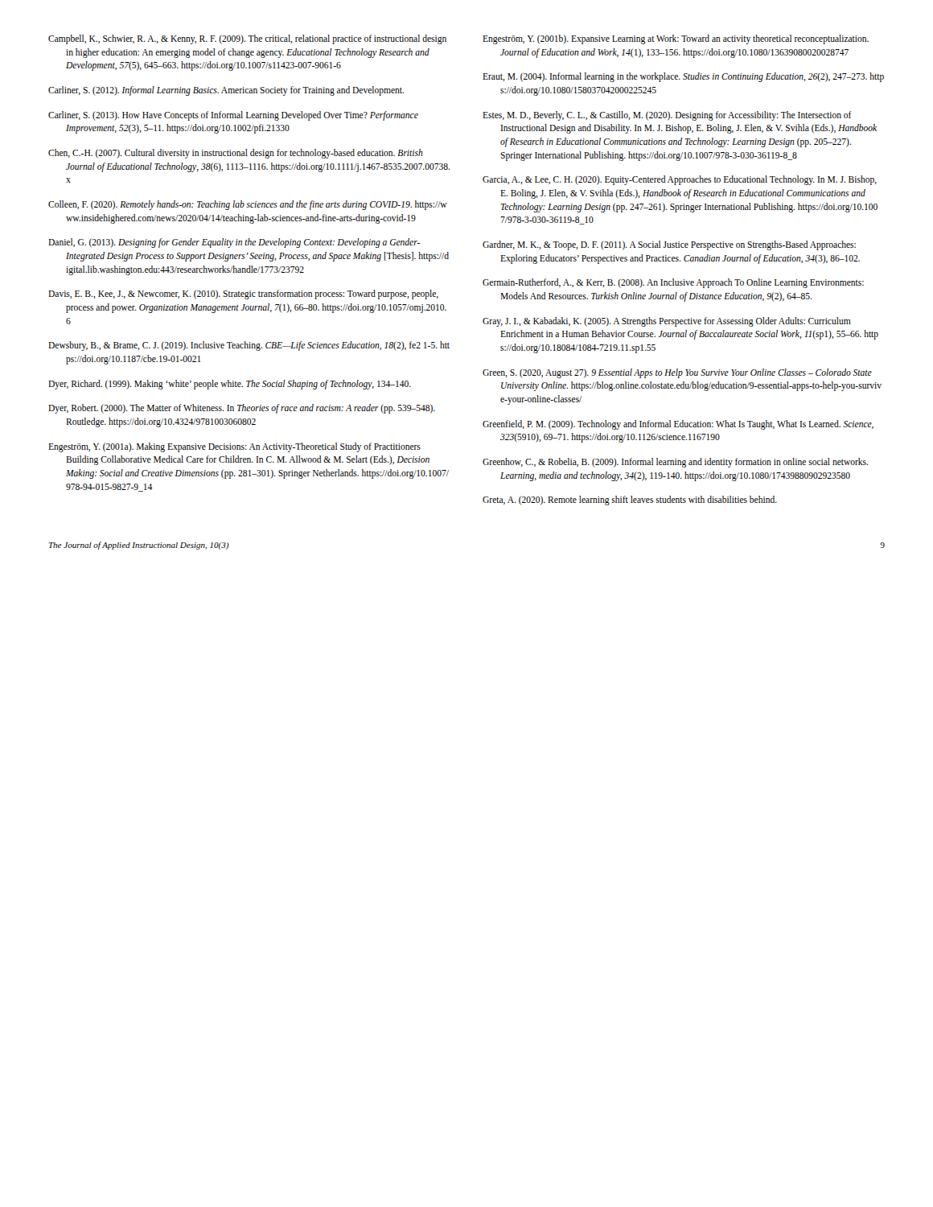Campbell, K., Schwier, R. A., & Kenny, R. F. (2009). The critical, relational practice of instructional design in higher education: An emerging model of change agency. Educational Technology Research and Development, 57(5), 645–663. https://doi.org/10.1007/s11423-007-9061-6
Carliner, S. (2012). Informal Learning Basics. American Society for Training and Development.
Carliner, S. (2013). How Have Concepts of Informal Learning Developed Over Time? Performance Improvement, 52(3), 5–11. https://doi.org/10.1002/pfi.21330
Chen, C.-H. (2007). Cultural diversity in instructional design for technology-based education. British Journal of Educational Technology, 38(6), 1113–1116. https://doi.org/10.1111/j.1467-8535.2007.00738.x
Colleen, F. (2020). Remotely hands-on: Teaching lab sciences and the fine arts during COVID-19. https://www.insidehighered.com/news/2020/04/14/teaching-lab-sciences-and-fine-arts-during-covid-19
Daniel, G. (2013). Designing for Gender Equality in the Developing Context: Developing a Gender-Integrated Design Process to Support Designers’ Seeing, Process, and Space Making [Thesis]. https://digital.lib.washington.edu:443/researchworks/handle/1773/23792
Davis, E. B., Kee, J., & Newcomer, K. (2010). Strategic transformation process: Toward purpose, people, process and power. Organization Management Journal, 7(1), 66–80. https://doi.org/10.1057/omj.2010.6
Dewsbury, B., & Brame, C. J. (2019). Inclusive Teaching. CBE—Life Sciences Education, 18(2), fe2 1-5. https://doi.org/10.1187/cbe.19-01-0021
Dyer, Richard. (1999). Making ‘white’ people white. The Social Shaping of Technology, 134–140.
Dyer, Robert. (2000). The Matter of Whiteness. In Theories of race and racism: A reader (pp. 539–548). Routledge. https://doi.org/10.4324/9781003060802
Engeström, Y. (2001a). Making Expansive Decisions: An Activity-Theoretical Study of Practitioners Building Collaborative Medical Care for Children. In C. M. Allwood & M. Selart (Eds.), Decision Making: Social and Creative Dimensions (pp. 281–301). Springer Netherlands. https://doi.org/10.1007/978-94-015-9827-9_14
Engeström, Y. (2001b). Expansive Learning at Work: Toward an activity theoretical reconceptualization. Journal of Education and Work, 14(1), 133–156. https://doi.org/10.1080/13639080020028747
Eraut, M. (2004). Informal learning in the workplace. Studies in Continuing Education, 26(2), 247–273. https://doi.org/10.1080/158037042000225245
Estes, M. D., Beverly, C. L., & Castillo, M. (2020). Designing for Accessibility: The Intersection of Instructional Design and Disability. In M. J. Bishop, E. Boling, J. Elen, & V. Svihla (Eds.), Handbook of Research in Educational Communications and Technology: Learning Design (pp. 205–227). Springer International Publishing. https://doi.org/10.1007/978-3-030-36119-8_8
Garcia, A., & Lee, C. H. (2020). Equity-Centered Approaches to Educational Technology. In M. J. Bishop, E. Boling, J. Elen, & V. Svihla (Eds.), Handbook of Research in Educational Communications and Technology: Learning Design (pp. 247–261). Springer International Publishing. https://doi.org/10.1007/978-3-030-36119-8_10
Gardner, M. K., & Toope, D. F. (2011). A Social Justice Perspective on Strengths-Based Approaches: Exploring Educators’ Perspectives and Practices. Canadian Journal of Education, 34(3), 86–102.
Germain-Rutherford, A., & Kerr, B. (2008). An Inclusive Approach To Online Learning Environments: Models And Resources. Turkish Online Journal of Distance Education, 9(2), 64–85.
Gray, J. I., & Kabadaki, K. (2005). A Strengths Perspective for Assessing Older Adults: Curriculum Enrichment in a Human Behavior Course. Journal of Baccalaureate Social Work, 11(sp1), 55–66. https://doi.org/10.18084/1084-7219.11.sp1.55
Green, S. (2020, August 27). 9 Essential Apps to Help You Survive Your Online Classes – Colorado State University Online. https://blog.online.colostate.edu/blog/education/9-essential-apps-to-help-you-survive-your-online-classes/
Greenfield, P. M. (2009). Technology and Informal Education: What Is Taught, What Is Learned. Science, 323(5910), 69–71. https://doi.org/10.1126/science.1167190
Greenhow, C., & Robelia, B. (2009). Informal learning and identity formation in online social networks. Learning, media and technology, 34(2), 119-140. https://doi.org/10.1080/17439880902923580
Greta, A. (2020). Remote learning shift leaves students with disabilities behind.
The Journal of Applied Instructional Design, 10(3) 9